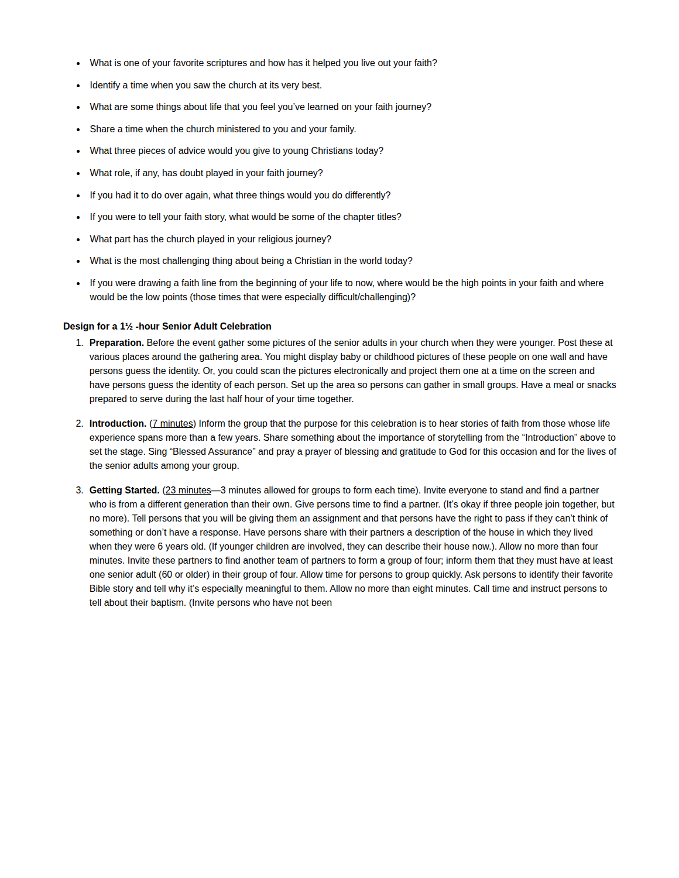What is one of your favorite scriptures and how has it helped you live out your faith?
Identify a time when you saw the church at its very best.
What are some things about life that you feel you’ve learned on your faith journey?
Share a time when the church ministered to you and your family.
What three pieces of advice would you give to young Christians today?
What role, if any, has doubt played in your faith journey?
If you had it to do over again, what three things would you do differently?
If you were to tell your faith story, what would be some of the chapter titles?
What part has the church played in your religious journey?
What is the most challenging thing about being a Christian in the world today?
If you were drawing a faith line from the beginning of your life to now, where would be the high points in your faith and where would be the low points (those times that were especially difficult/challenging)?
Design for a 1½ -hour Senior Adult Celebration
Preparation. Before the event gather some pictures of the senior adults in your church when they were younger. Post these at various places around the gathering area. You might display baby or childhood pictures of these people on one wall and have persons guess the identity. Or, you could scan the pictures electronically and project them one at a time on the screen and have persons guess the identity of each person. Set up the area so persons can gather in small groups. Have a meal or snacks prepared to serve during the last half hour of your time together.
Introduction. (7 minutes) Inform the group that the purpose for this celebration is to hear stories of faith from those whose life experience spans more than a few years. Share something about the importance of storytelling from the “Introduction” above to set the stage. Sing “Blessed Assurance” and pray a prayer of blessing and gratitude to God for this occasion and for the lives of the senior adults among your group.
Getting Started. (23 minutes—3 minutes allowed for groups to form each time). Invite everyone to stand and find a partner who is from a different generation than their own. Give persons time to find a partner. (It’s okay if three people join together, but no more). Tell persons that you will be giving them an assignment and that persons have the right to pass if they can’t think of something or don’t have a response. Have persons share with their partners a description of the house in which they lived when they were 6 years old. (If younger children are involved, they can describe their house now.). Allow no more than four minutes. Invite these partners to find another team of partners to form a group of four; inform them that they must have at least one senior adult (60 or older) in their group of four. Allow time for persons to group quickly. Ask persons to identify their favorite Bible story and tell why it’s especially meaningful to them. Allow no more than eight minutes. Call time and instruct persons to tell about their baptism. (Invite persons who have not been